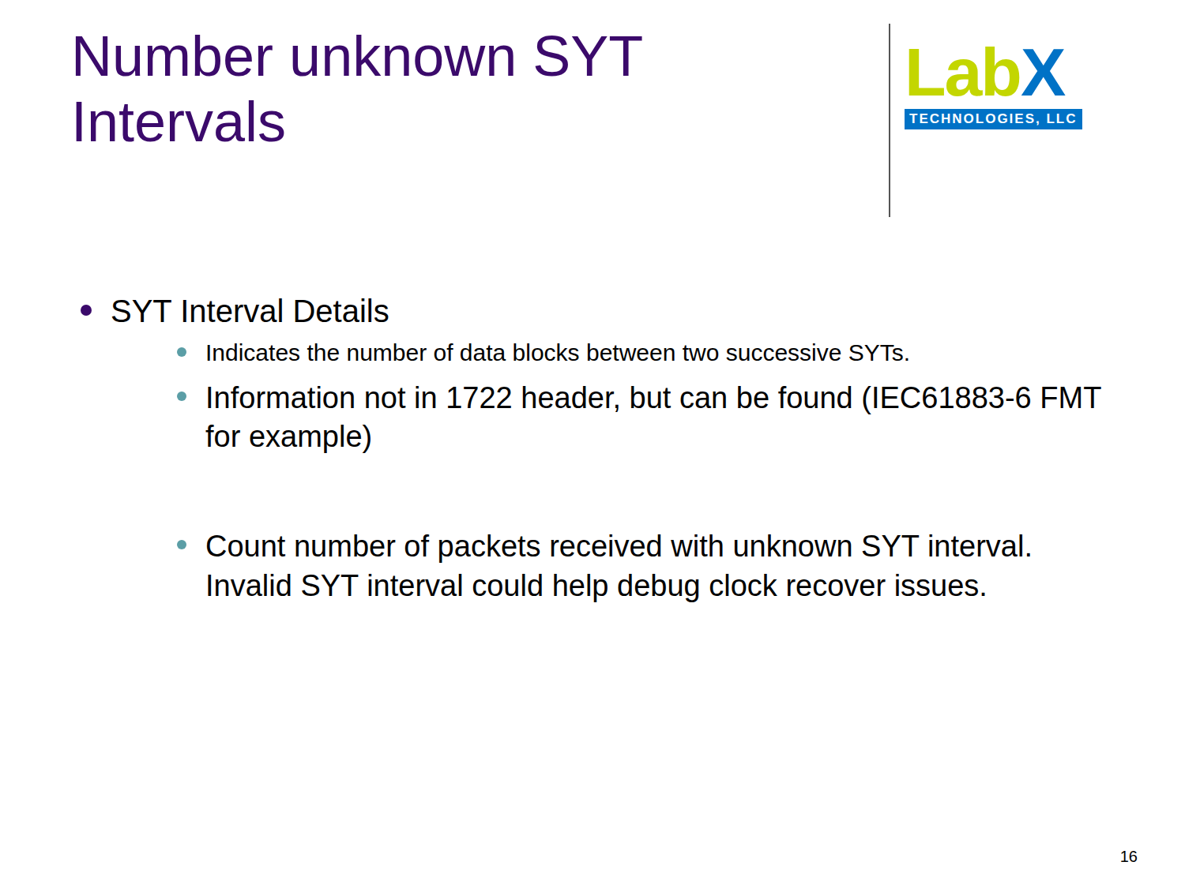Number unknown SYT Intervals
LabX
TECHNOLOGIES, LLC
SYT Interval Details
Indicates the number of data blocks between two successive SYTs.
Information not in 1722 header, but can be found (IEC61883-6 FMT for example)
Count number of packets received with unknown SYT interval. Invalid SYT interval could help debug clock recover issues.
16